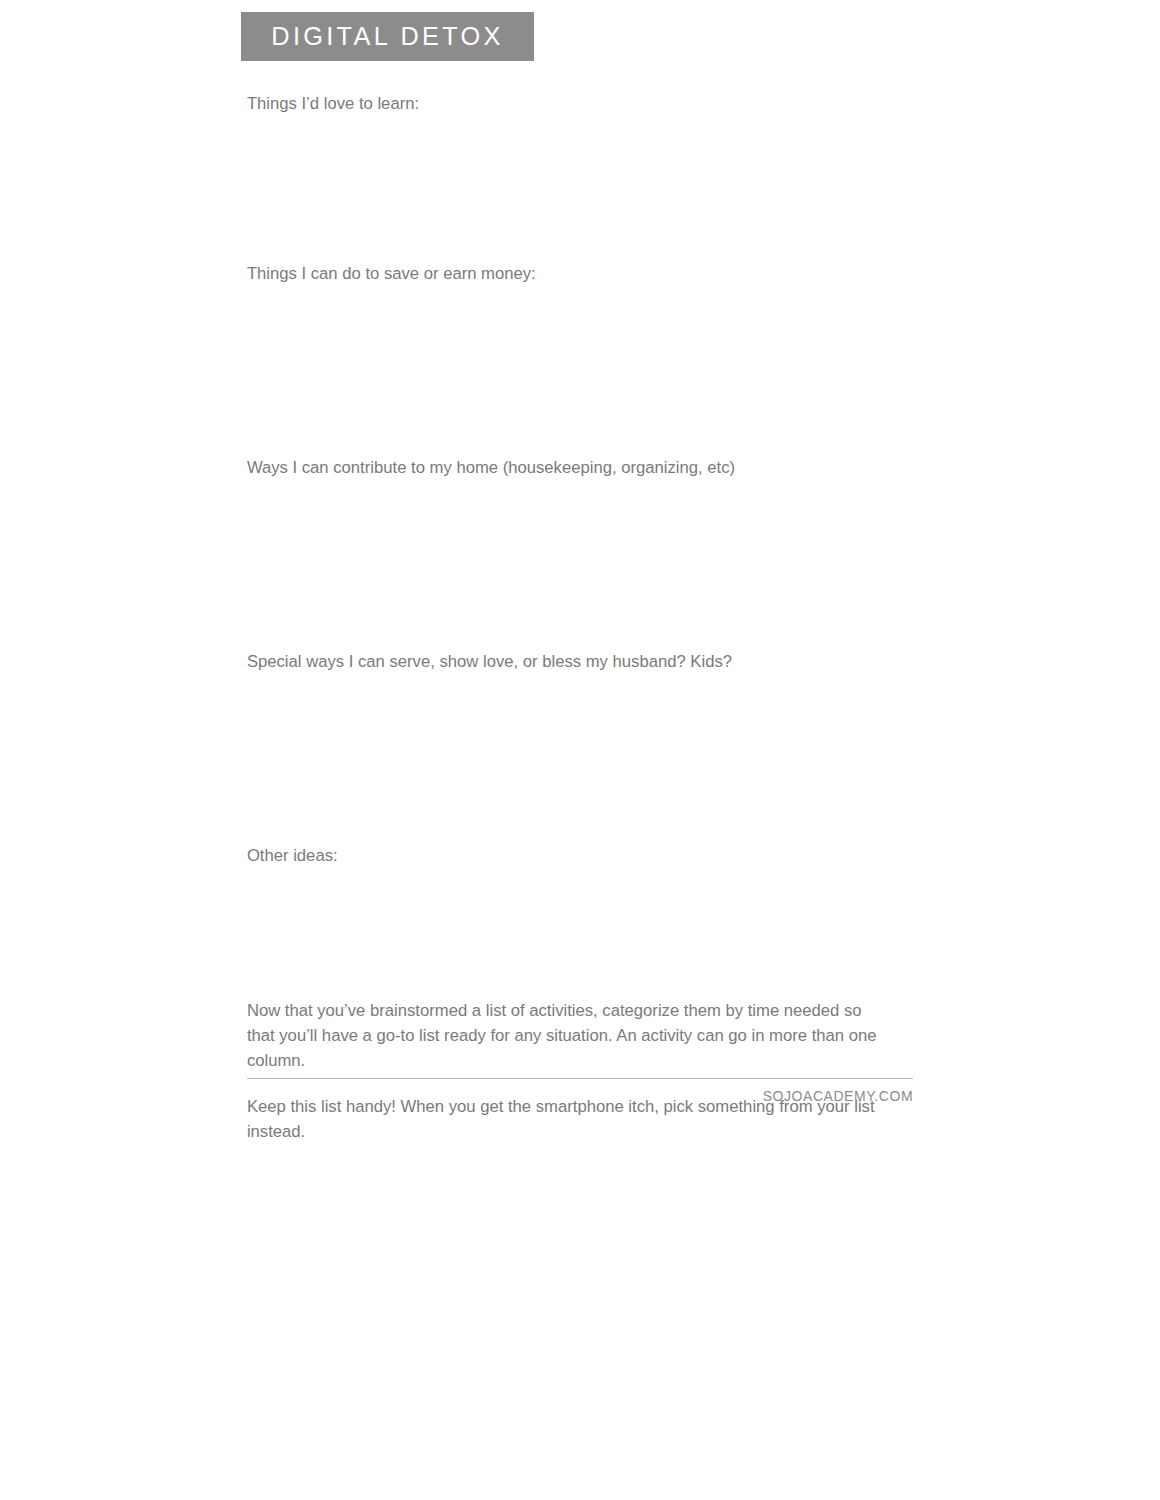Digital Detox
Things I’d love to learn:
Things I can do to save or earn money:
Ways I can contribute to my home (housekeeping, organizing, etc)
Special ways I can serve, show love, or bless my husband? Kids?
Other ideas:
Now that you’ve brainstormed a list of activities, categorize them by time needed so that you’ll have a go-to list ready for any situation. An activity can go in more than one column.
Keep this list handy! When you get the smartphone itch, pick something from your list instead.
SOJOACADEMY.COM